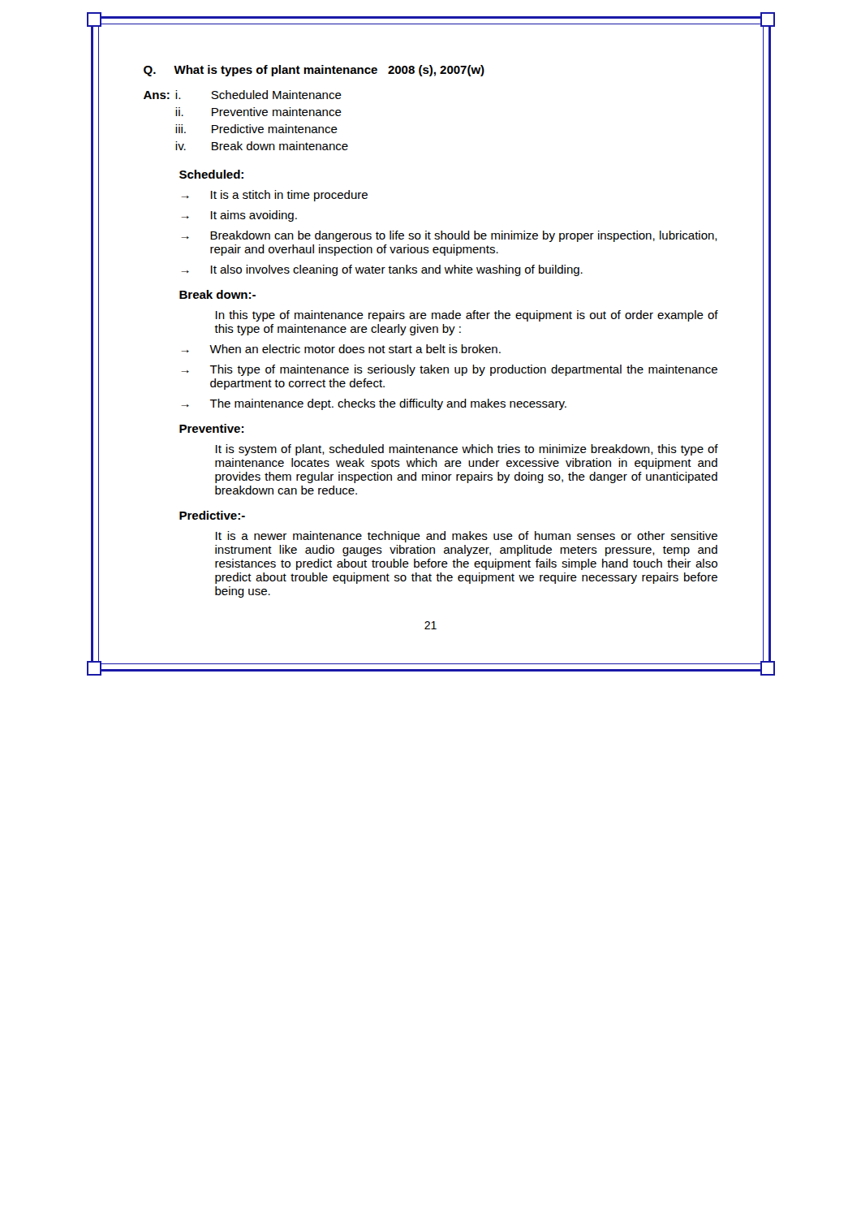Q. What is types of plant maintenance 2008 (s), 2007(w)
Ans:
i. Scheduled Maintenance
ii. Preventive maintenance
iii. Predictive maintenance
iv. Break down maintenance
Scheduled:
→It is a stitch in time procedure
→It aims avoiding.
→Breakdown can be dangerous to life so it should be minimize by proper inspection, lubrication, repair and overhaul inspection of various equipments.
→It also involves cleaning of water tanks and white washing of building.
Break down:-
In this type of maintenance repairs are made after the equipment is out of order example of this type of maintenance are clearly given by :
→When an electric motor does not start a belt is broken.
→This type of maintenance is seriously taken up by production departmental the maintenance department to correct the defect.
→The maintenance dept. checks the difficulty and makes necessary.
Preventive:
It is system of plant, scheduled maintenance which tries to minimize breakdown, this type of maintenance locates weak spots which are under excessive vibration in equipment and provides them regular inspection and minor repairs by doing so, the danger of unanticipated breakdown can be reduce.
Predictive:-
It is a newer maintenance technique and makes use of human senses or other sensitive instrument like audio gauges vibration analyzer, amplitude meters pressure, temp and resistances to predict about trouble before the equipment fails simple hand touch their also predict about trouble equipment so that the equipment we require necessary repairs before being use.
21